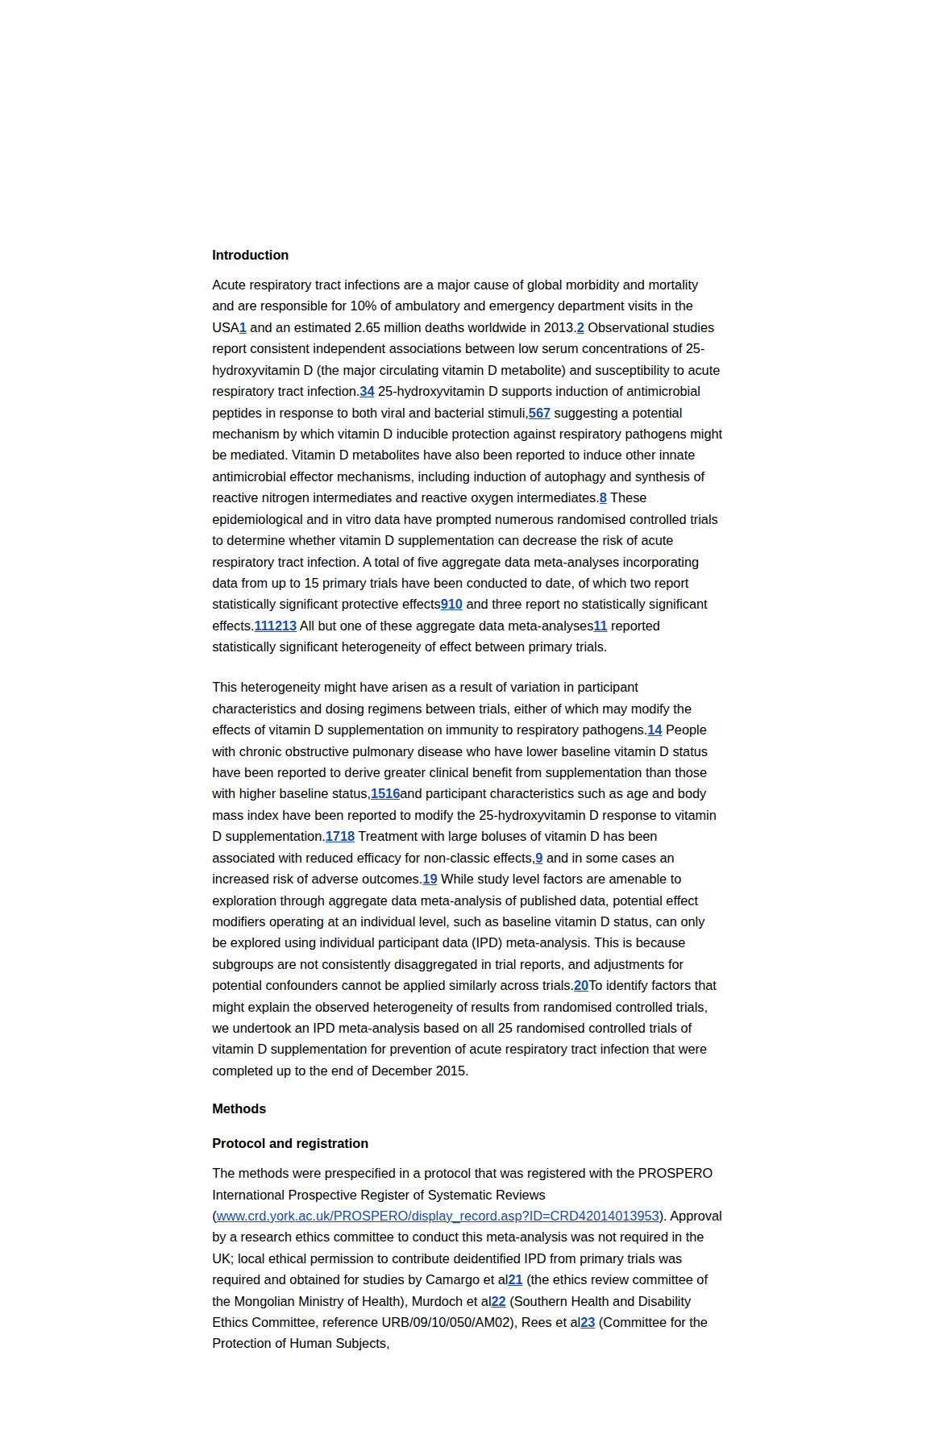Introduction
Acute respiratory tract infections are a major cause of global morbidity and mortality and are responsible for 10% of ambulatory and emergency department visits in the USA1 and an estimated 2.65 million deaths worldwide in 2013.2 Observational studies report consistent independent associations between low serum concentrations of 25-hydroxyvitamin D (the major circulating vitamin D metabolite) and susceptibility to acute respiratory tract infection.34 25-hydroxyvitamin D supports induction of antimicrobial peptides in response to both viral and bacterial stimuli,567 suggesting a potential mechanism by which vitamin D inducible protection against respiratory pathogens might be mediated. Vitamin D metabolites have also been reported to induce other innate antimicrobial effector mechanisms, including induction of autophagy and synthesis of reactive nitrogen intermediates and reactive oxygen intermediates.8 These epidemiological and in vitro data have prompted numerous randomised controlled trials to determine whether vitamin D supplementation can decrease the risk of acute respiratory tract infection. A total of five aggregate data meta-analyses incorporating data from up to 15 primary trials have been conducted to date, of which two report statistically significant protective effects910 and three report no statistically significant effects.111213 All but one of these aggregate data meta-analyses11 reported statistically significant heterogeneity of effect between primary trials.
This heterogeneity might have arisen as a result of variation in participant characteristics and dosing regimens between trials, either of which may modify the effects of vitamin D supplementation on immunity to respiratory pathogens.14 People with chronic obstructive pulmonary disease who have lower baseline vitamin D status have been reported to derive greater clinical benefit from supplementation than those with higher baseline status,1516and participant characteristics such as age and body mass index have been reported to modify the 25-hydroxyvitamin D response to vitamin D supplementation.1718 Treatment with large boluses of vitamin D has been associated with reduced efficacy for non-classic effects,9 and in some cases an increased risk of adverse outcomes.19 While study level factors are amenable to exploration through aggregate data meta-analysis of published data, potential effect modifiers operating at an individual level, such as baseline vitamin D status, can only be explored using individual participant data (IPD) meta-analysis. This is because subgroups are not consistently disaggregated in trial reports, and adjustments for potential confounders cannot be applied similarly across trials.20 To identify factors that might explain the observed heterogeneity of results from randomised controlled trials, we undertook an IPD meta-analysis based on all 25 randomised controlled trials of vitamin D supplementation for prevention of acute respiratory tract infection that were completed up to the end of December 2015.
Methods
Protocol and registration
The methods were prespecified in a protocol that was registered with the PROSPERO International Prospective Register of Systematic Reviews (www.crd.york.ac.uk/PROSPERO/display_record.asp?ID=CRD42014013953). Approval by a research ethics committee to conduct this meta-analysis was not required in the UK; local ethical permission to contribute deidentified IPD from primary trials was required and obtained for studies by Camargo et al21 (the ethics review committee of the Mongolian Ministry of Health), Murdoch et al22 (Southern Health and Disability Ethics Committee, reference URB/09/10/050/AM02), Rees et al23 (Committee for the Protection of Human Subjects,